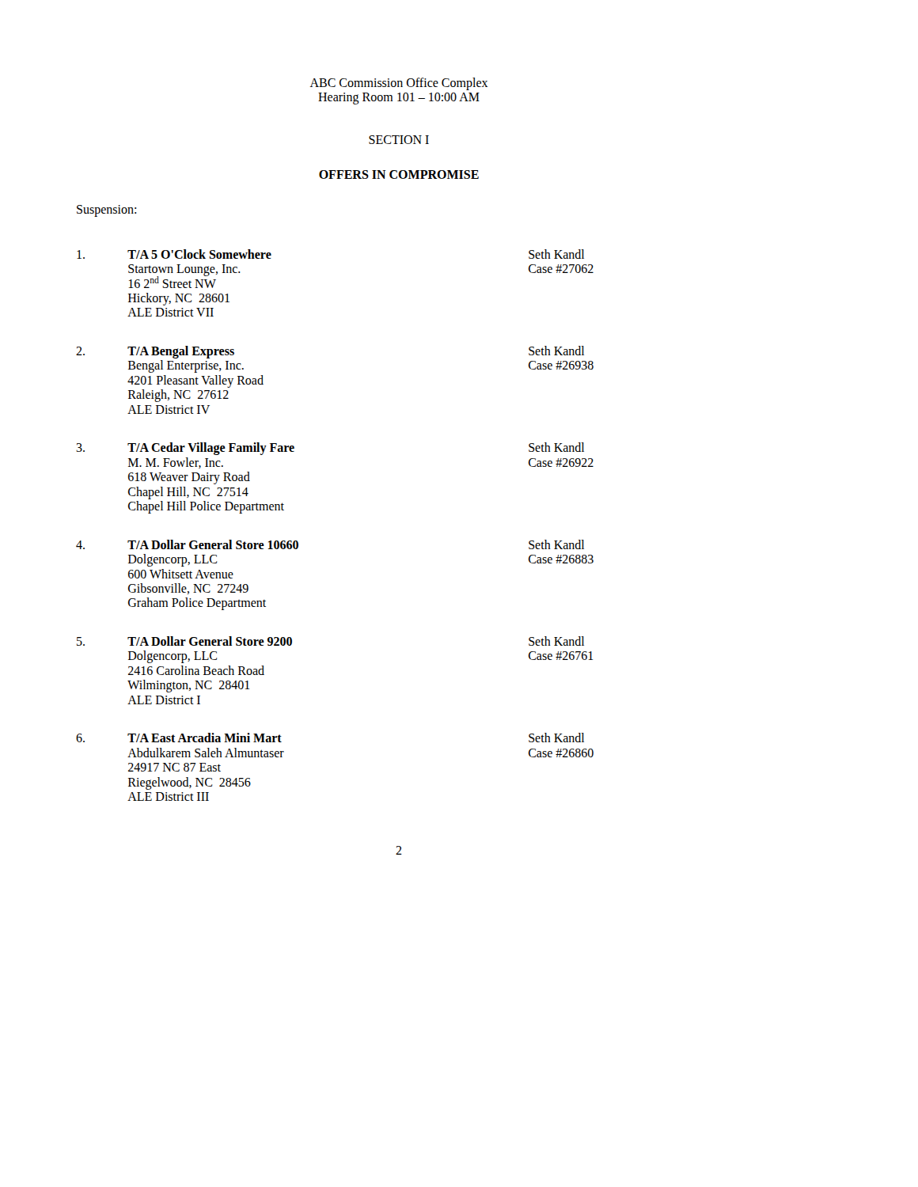ABC Commission Office Complex
Hearing Room 101 – 10:00 AM
SECTION I
OFFERS IN COMPROMISE
Suspension:
| 1. | T/A 5 O'Clock Somewhere Startown Lounge, Inc. 16 2 nd Street NW Hickory, NC 28601 ALE District VII | Seth Kandl Case #27062 |
| 2. | T/A Bengal Express Bengal Enterprise, Inc. 4201 Pleasant Valley Road Raleigh, NC 27612 ALE District IV | Seth Kandl Case #26938 |
| 3. | T/A Cedar Village Family Fare M. M. Fowler, Inc. 618 Weaver Dairy Road Chapel Hill, NC 27514 Chapel Hill Police Department | Seth Kandl Case #26922 |
| 4. | T/A Dollar General Store 10660 Dolgencorp, LLC 600 Whitsett Avenue Gibsonville, NC 27249 Graham Police Department | Seth Kandl Case #26883 |
| 5. | T/A Dollar General Store 9200 Dolgencorp, LLC 2416 Carolina Beach Road Wilmington, NC 28401 ALE District I | Seth Kandl Case #26761 |
| 6. | T/A East Arcadia Mini Mart Abdulkarem Saleh Almuntaser 24917 NC 87 East Riegelwood, NC 28456 ALE District III | Seth Kandl Case #26860 |
2